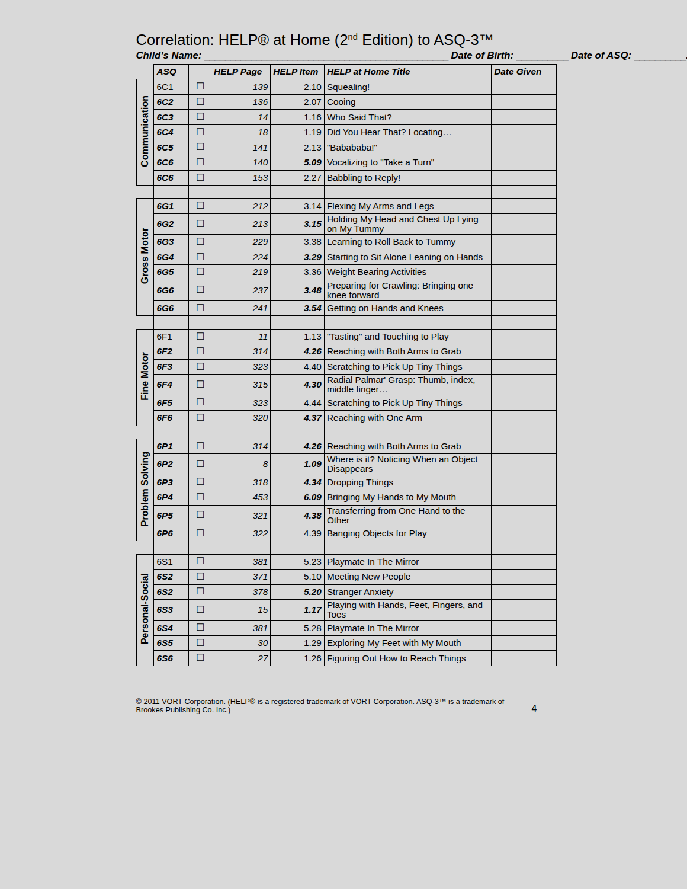Correlation: HELP® at Home (2nd Edition) to ASQ-3™
Child’s Name: _______________________________________________ Date of Birth: __________ Date of ASQ: __________.
| | ASQ | | HELP Page | HELP Item | HELP at Home Title | Date Given |
| --- | --- | --- | --- | --- | --- | --- |
| Communication | 6C1 | ☐ | 139 | 2.10 | Squealing! | |
| 6C2 | ☐ | 136 | 2.07 | Cooing | |
| 6C3 | ☐ | 14 | 1.16 | Who Said That? | |
| 6C4 | ☐ | 18 | 1.19 | Did You Hear That? Locating… | |
| 6C5 | ☐ | 141 | 2.13 | "Babababa!" | |
| 6C6 | ☐ | 140 | 5.09 | Vocalizing to "Take a Turn" | |
| 6C6 | ☐ | 153 | 2.27 | Babbling to Reply! | |
| Gross Motor | 6G1 | ☐ | 212 | 3.14 | Flexing My Arms and Legs | |
| 6G2 | ☐ | 213 | 3.15 | Holding My Head and Chest Up Lying on My Tummy | |
| 6G3 | ☐ | 229 | 3.38 | Learning to Roll Back to Tummy | |
| 6G4 | ☐ | 224 | 3.29 | Starting to Sit Alone Leaning on Hands | |
| 6G5 | ☐ | 219 | 3.36 | Weight Bearing Activities | |
| 6G6 | ☐ | 237 | 3.48 | Preparing for Crawling: Bringing one knee forward | |
| 6G6 | ☐ | 241 | 3.54 | Getting on Hands and Knees | |
| Fine Motor | 6F1 | ☐ | 11 | 1.13 | "Tasting" and Touching to Play | |
| 6F2 | ☐ | 314 | 4.26 | Reaching with Both Arms to Grab | |
| 6F3 | ☐ | 323 | 4.40 | Scratching to Pick Up Tiny Things | |
| 6F4 | ☐ | 315 | 4.30 | Radial Palmar' Grasp: Thumb, index, middle finger… | |
| 6F5 | ☐ | 323 | 4.44 | Scratching to Pick Up Tiny Things | |
| 6F6 | ☐ | 320 | 4.37 | Reaching with One Arm | |
| Problem Solving | 6P1 | ☐ | 314 | 4.26 | Reaching with Both Arms to Grab | |
| 6P2 | ☐ | 8 | 1.09 | Where is it? Noticing When an Object Disappears | |
| 6P3 | ☐ | 318 | 4.34 | Dropping Things | |
| 6P4 | ☐ | 453 | 6.09 | Bringing My Hands to My Mouth | |
| 6P5 | ☐ | 321 | 4.38 | Transferring from One Hand to the Other | |
| 6P6 | ☐ | 322 | 4.39 | Banging Objects for Play | |
| Personal-Social | 6S1 | ☐ | 381 | 5.23 | Playmate In The Mirror | |
| 6S2 | ☐ | 371 | 5.10 | Meeting New People | |
| 6S2 | ☐ | 378 | 5.20 | Stranger Anxiety | |
| 6S3 | ☐ | 15 | 1.17 | Playing with Hands, Feet, Fingers, and Toes | |
| 6S4 | ☐ | 381 | 5.28 | Playmate In The Mirror | |
| 6S5 | ☐ | 30 | 1.29 | Exploring My Feet with My Mouth | |
| 6S6 | ☐ | 27 | 1.26 | Figuring Out How to Reach Things | |
© 2011 VORT Corporation. (HELP® is a registered trademark of VORT Corporation. ASQ-3™ is a trademark of Brookes Publishing Co. Inc.)
4